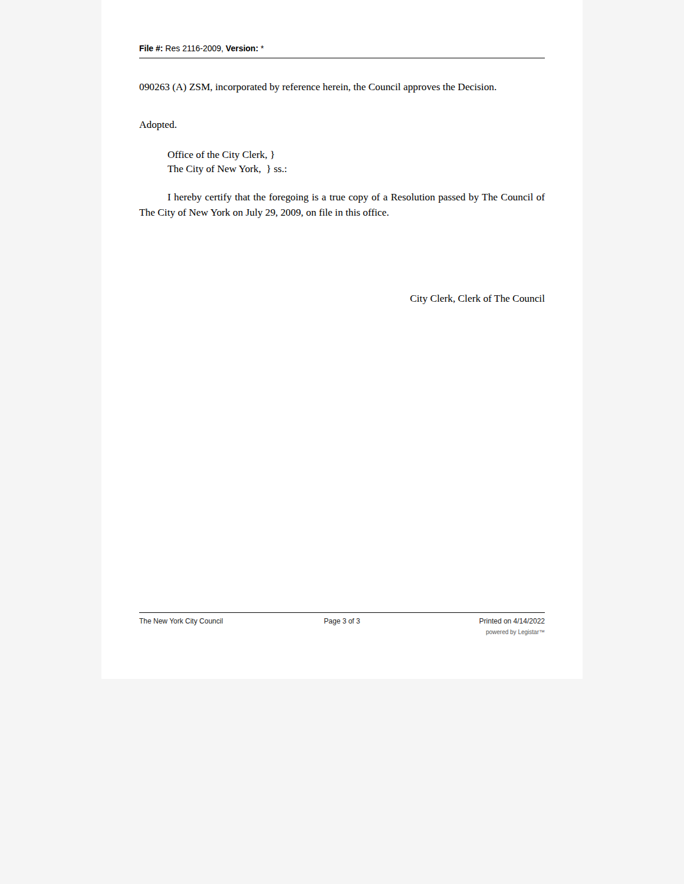File #: Res 2116-2009, Version: *
090263 (A) ZSM, incorporated by reference herein, the Council approves the Decision.
Adopted.
Office of the City Clerk, }
The City of New York, } ss.:
I hereby certify that the foregoing is a true copy of a Resolution passed by The Council of The City of New York on July 29, 2009, on file in this office.
City Clerk, Clerk of The Council
The New York City Council
Page 3 of 3
Printed on 4/14/2022 powered by Legistar™